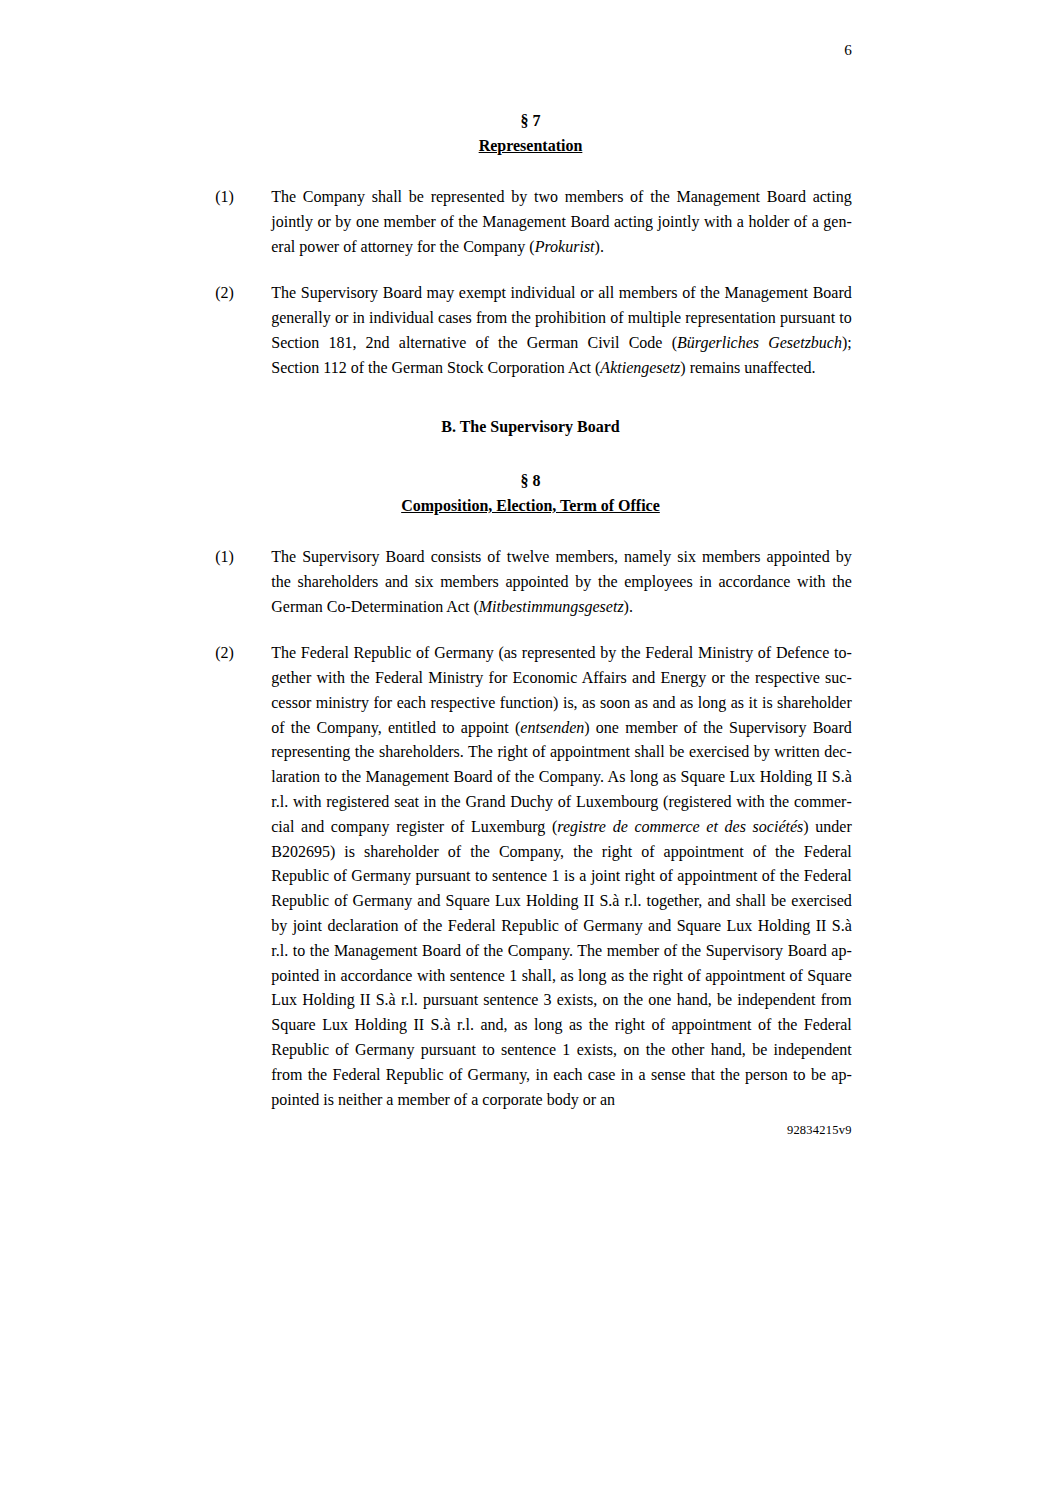6
§ 7 Representation
(1) The Company shall be represented by two members of the Management Board acting jointly or by one member of the Management Board acting jointly with a holder of a general power of attorney for the Company (Prokurist).
(2) The Supervisory Board may exempt individual or all members of the Management Board generally or in individual cases from the prohibition of multiple representation pursuant to Section 181, 2nd alternative of the German Civil Code (Bürgerliches Gesetzbuch); Section 112 of the German Stock Corporation Act (Aktiengesetz) remains unaffected.
B. The Supervisory Board
§ 8 Composition, Election, Term of Office
(1) The Supervisory Board consists of twelve members, namely six members appointed by the shareholders and six members appointed by the employees in accordance with the German Co-Determination Act (Mitbestimmungsgesetz).
(2) The Federal Republic of Germany (as represented by the Federal Ministry of Defence together with the Federal Ministry for Economic Affairs and Energy or the respective successor ministry for each respective function) is, as soon as and as long as it is shareholder of the Company, entitled to appoint (entsenden) one member of the Supervisory Board representing the shareholders. The right of appointment shall be exercised by written declaration to the Management Board of the Company. As long as Square Lux Holding II S.à r.l. with registered seat in the Grand Duchy of Luxembourg (registered with the commercial and company register of Luxemburg (registre de commerce et des sociétés) under B202695) is shareholder of the Company, the right of appointment of the Federal Republic of Germany pursuant to sentence 1 is a joint right of appointment of the Federal Republic of Germany and Square Lux Holding II S.à r.l. together, and shall be exercised by joint declaration of the Federal Republic of Germany and Square Lux Holding II S.à r.l. to the Management Board of the Company. The member of the Supervisory Board appointed in accordance with sentence 1 shall, as long as the right of appointment of Square Lux Holding II S.à r.l. pursuant sentence 3 exists, on the one hand, be independent from Square Lux Holding II S.à r.l. and, as long as the right of appointment of the Federal Republic of Germany pursuant to sentence 1 exists, on the other hand, be independent from the Federal Republic of Germany, in each case in a sense that the person to be appointed is neither a member of a corporate body or an
92834215v9